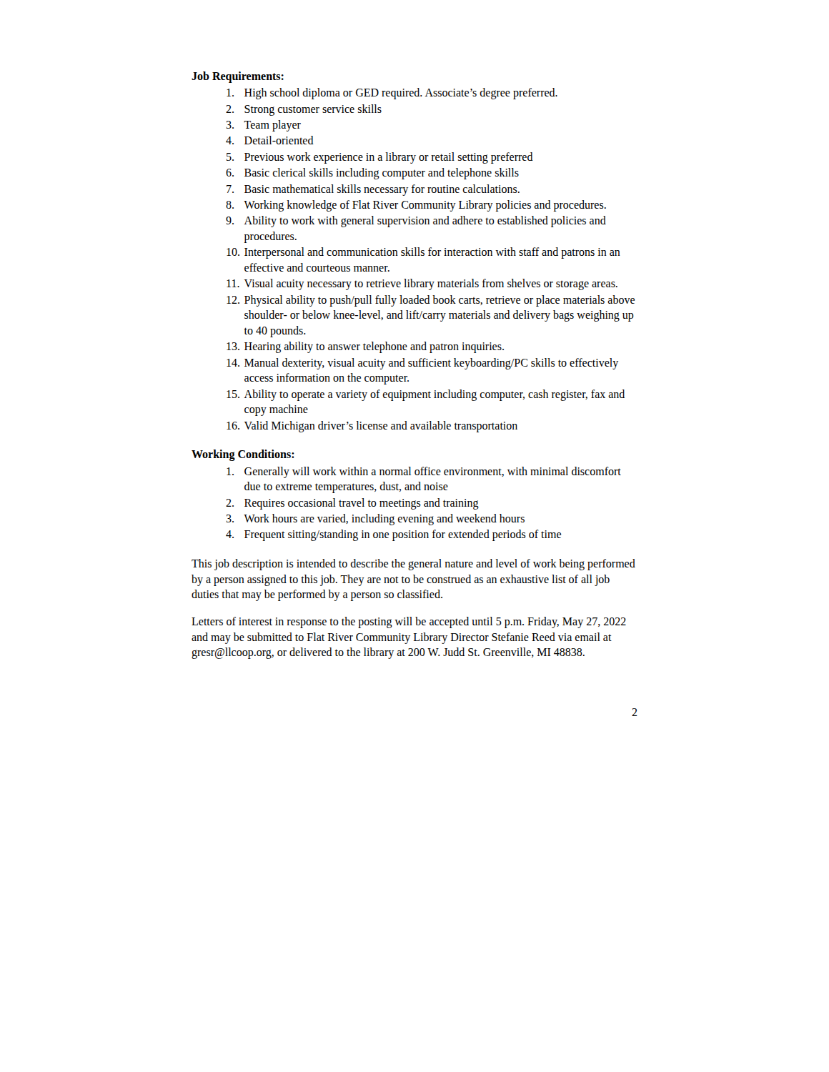Job Requirements:
1. High school diploma or GED required. Associate’s degree preferred.
2. Strong customer service skills
3. Team player
4. Detail-oriented
5. Previous work experience in a library or retail setting preferred
6. Basic clerical skills including computer and telephone skills
7. Basic mathematical skills necessary for routine calculations.
8. Working knowledge of Flat River Community Library policies and procedures.
9. Ability to work with general supervision and adhere to established policies and procedures.
10. Interpersonal and communication skills for interaction with staff and patrons in an effective and courteous manner.
11. Visual acuity necessary to retrieve library materials from shelves or storage areas.
12. Physical ability to push/pull fully loaded book carts, retrieve or place materials above shoulder- or below knee-level, and lift/carry materials and delivery bags weighing up to 40 pounds.
13. Hearing ability to answer telephone and patron inquiries.
14. Manual dexterity, visual acuity and sufficient keyboarding/PC skills to effectively access information on the computer.
15. Ability to operate a variety of equipment including computer, cash register, fax and copy machine
16. Valid Michigan driver’s license and available transportation
Working Conditions:
1. Generally will work within a normal office environment, with minimal discomfort due to extreme temperatures, dust, and noise
2. Requires occasional travel to meetings and training
3. Work hours are varied, including evening and weekend hours
4. Frequent sitting/standing in one position for extended periods of time
This job description is intended to describe the general nature and level of work being performed by a person assigned to this job. They are not to be construed as an exhaustive list of all job duties that may be performed by a person so classified.
Letters of interest in response to the posting will be accepted until 5 p.m. Friday, May 27, 2022 and may be submitted to Flat River Community Library Director Stefanie Reed via email at gresr@llcoop.org, or delivered to the library at 200 W. Judd St. Greenville, MI 48838.
2